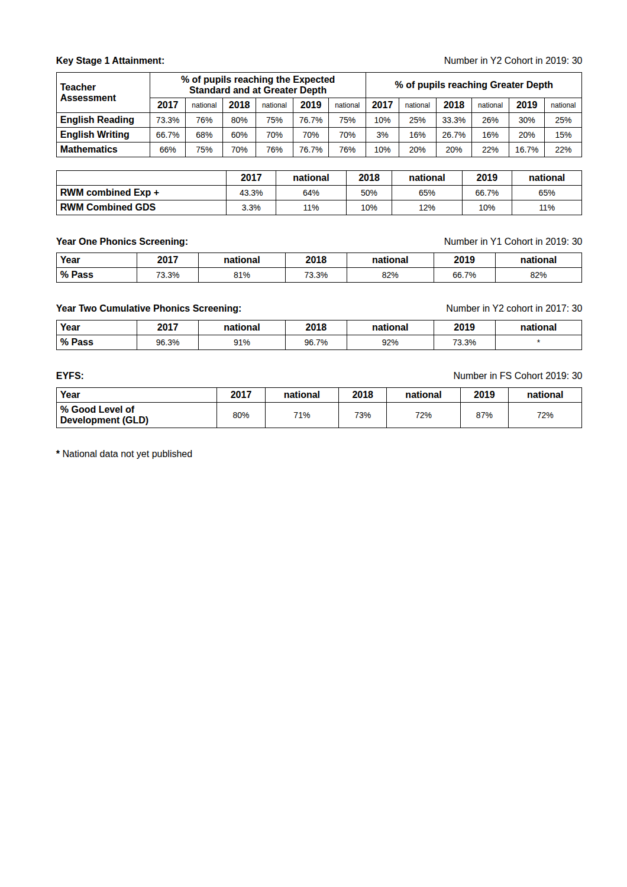Key Stage 1 Attainment: Number in Y2 Cohort in 2019: 30
| Teacher Assessment | % of pupils reaching the Expected Standard and at Greater Depth | % of pupils reaching Greater Depth |
| --- | --- | --- |
| 2017 | national | 2018 | national | 2019 | national | 2017 | national | 2018 | national | 2019 | national |
| English Reading | 73.3% | 76% | 80% | 75% | 76.7% | 75% | 10% | 25% | 33.3% | 26% | 30% | 25% |
| English Writing | 66.7% | 68% | 60% | 70% | 70% | 70% | 3% | 16% | 26.7% | 16% | 20% | 15% |
| Mathematics | 66% | 75% | 70% | 76% | 76.7% | 76% | 10% | 20% | 20% | 22% | 16.7% | 22% |
| | 2017 | national | 2018 | national | 2019 | national |
| --- | --- | --- | --- | --- | --- | --- |
| RWM combined Exp + | 43.3% | 64% | 50% | 65% | 66.7% | 65% |
| RWM Combined GDS | 3.3% | 11% | 10% | 12% | 10% | 11% |
Year One Phonics Screening: Number in Y1 Cohort in 2019: 30
| Year | 2017 | national | 2018 | national | 2019 | national |
| --- | --- | --- | --- | --- | --- | --- |
| % Pass | 73.3% | 81% | 73.3% | 82% | 66.7% | 82% |
Year Two Cumulative Phonics Screening: Number in Y2 cohort in 2017: 30
| Year | 2017 | national | 2018 | national | 2019 | national |
| --- | --- | --- | --- | --- | --- | --- |
| % Pass | 96.3% | 91% | 96.7% | 92% | 73.3% | * |
EYFS: Number in FS Cohort 2019: 30
| Year | 2017 | national | 2018 | national | 2019 | national |
| --- | --- | --- | --- | --- | --- | --- |
| % Good Level of Development (GLD) | 80% | 71% | 73% | 72% | 87% | 72% |
* National data not yet published